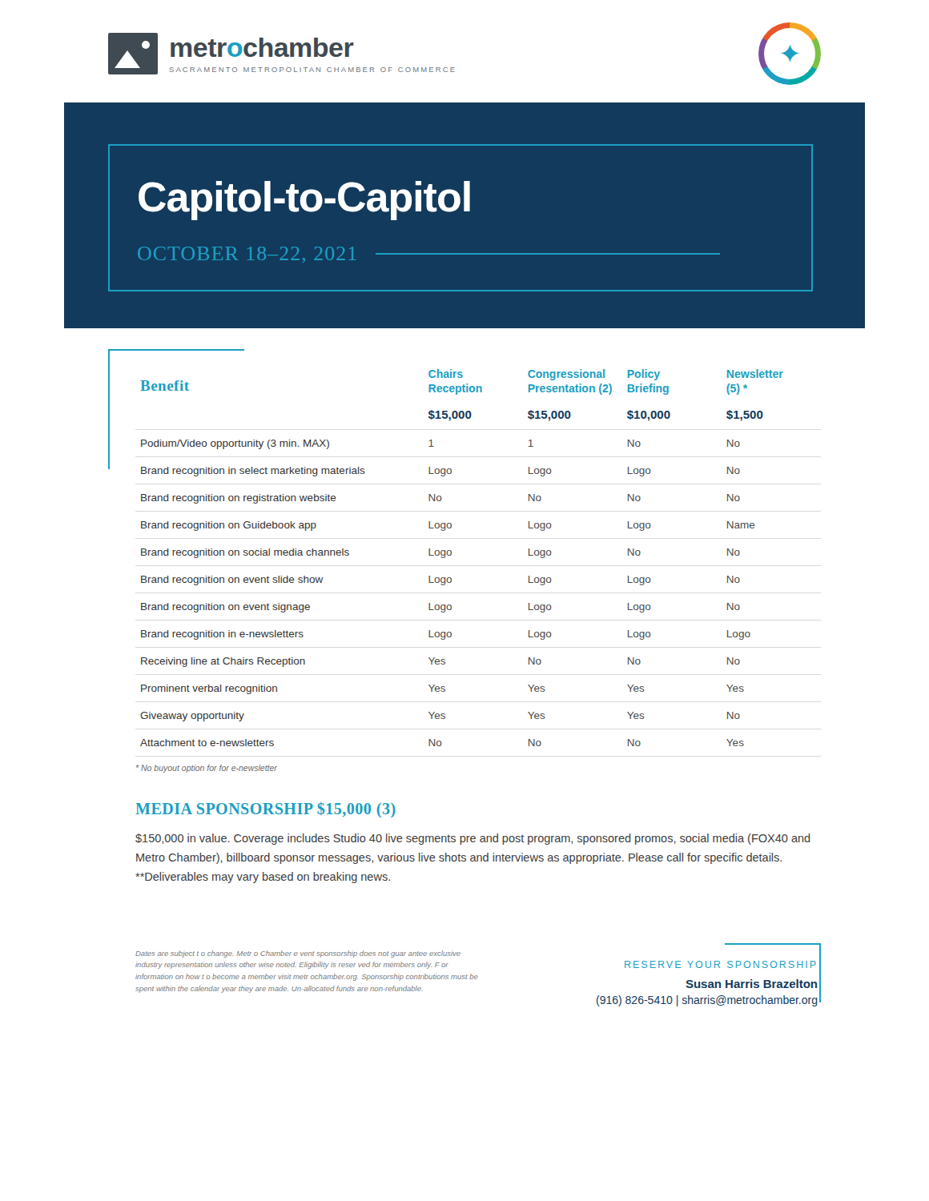metrochamber
Sacramento Metropolitan Chamber of Commerce
✦
Capitol-to-Capitol
OCTOBER 18–22, 2021
| Benefit | Chairs Reception | Congressional Presentation (2) | Policy Briefing | Newsletter (5) * |
| --- | --- | --- | --- | --- |
| | $15,000 | $15,000 | $10,000 | $1,500 |
| Podium/Video opportunity (3 min. MAX) | 1 | 1 | No | No |
| Brand recognition in select marketing materials | Logo | Logo | Logo | No |
| Brand recognition on registration website | No | No | No | No |
| Brand recognition on Guidebook app | Logo | Logo | Logo | Name |
| Brand recognition on social media channels | Logo | Logo | No | No |
| Brand recognition on event slide show | Logo | Logo | Logo | No |
| Brand recognition on event signage | Logo | Logo | Logo | No |
| Brand recognition in e-newsletters | Logo | Logo | Logo | Logo |
| Receiving line at Chairs Reception | Yes | No | No | No |
| Prominent verbal recognition | Yes | Yes | Yes | Yes |
| Giveaway opportunity | Yes | Yes | Yes | No |
| Attachment to e-newsletters | No | No | No | Yes |
* No buyout option for for e-newsletter
MEDIA SPONSORSHIP $15,000 (3)
$150,000 in value. Coverage includes Studio 40 live segments pre and post program, sponsored promos, social media (FOX40 and Metro Chamber), billboard sponsor messages, various live shots and interviews as appropriate. Please call for specific details. **Deliverables may vary based on breaking news.
Dates are subject t o change. Metr o Chamber e vent sponsorship does not guar antee exclusive industry representation unless other wise noted. Eligibility is reser ved for members only. F or information on how t o become a member visit metr ochamber.org. Sponsorship contributions must be spent within the calendar year they are made. Un-allocated funds are non-refundable.
Reserve your sponsorship
Susan Harris Brazelton
(916) 826-5410 | sharris@metrochamber.org